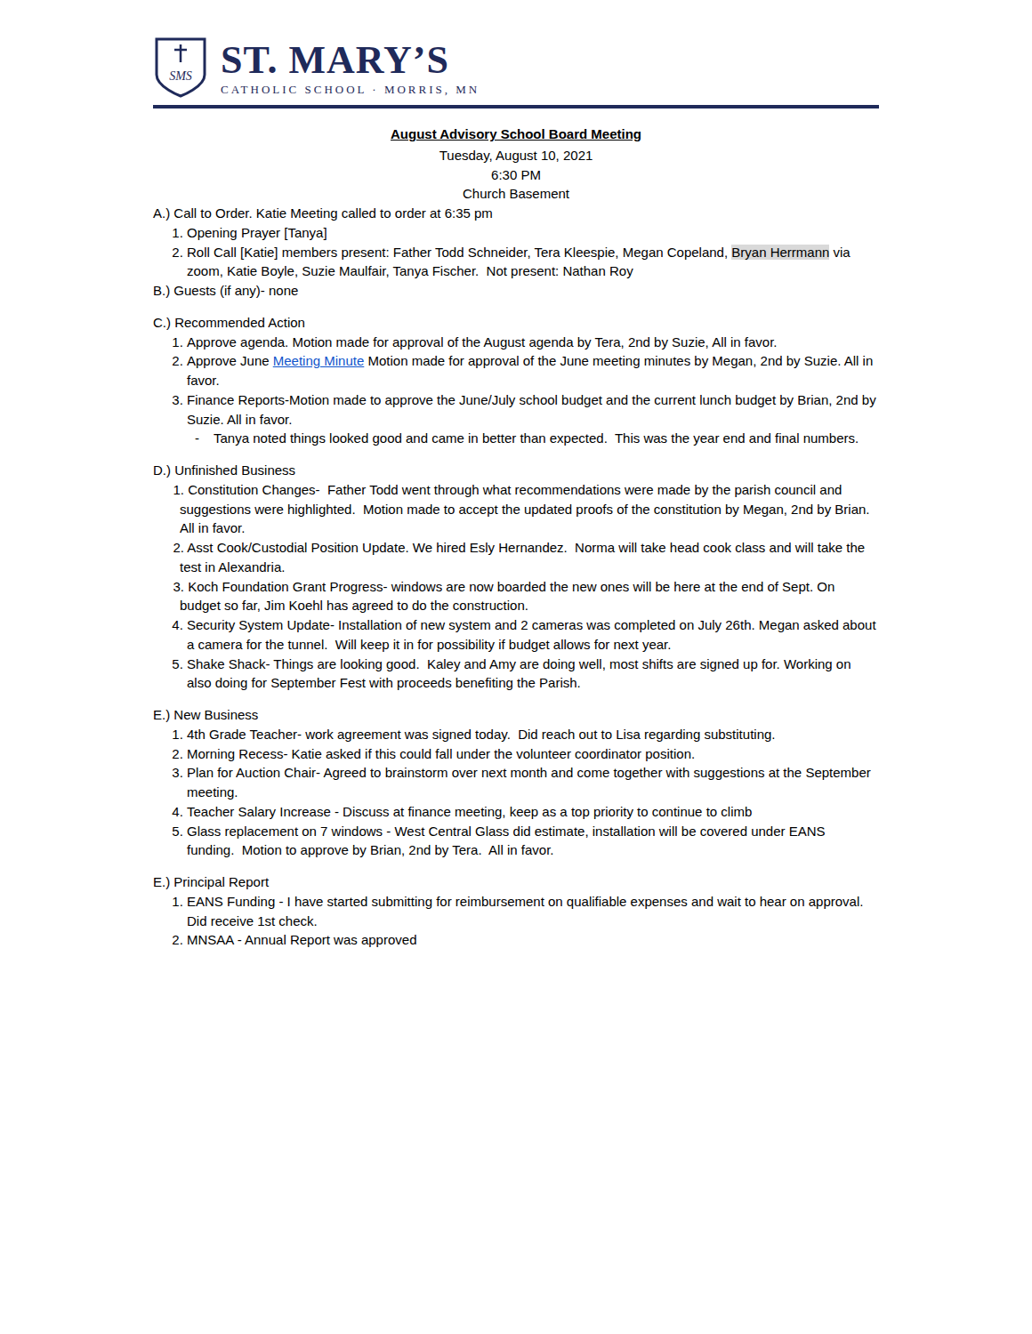SMS
ST. MARY’S
CATHOLIC SCHOOL · MORRIS, MN
August Advisory School Board Meeting
Tuesday, August 10, 2021
6:30 PM
Church Basement
A.) Call to Order. Katie Meeting called to order at 6:35 pm
Opening Prayer [Tanya]
Roll Call [Katie] members present: Father Todd Schneider, Tera Kleespie, Megan Copeland, Bryan Herrmann via zoom, Katie Boyle, Suzie Maulfair, Tanya Fischer. Not present: Nathan Roy
B.) Guests (if any)- none
C.) Recommended Action
Approve agenda. Motion made for approval of the August agenda by Tera, 2nd by Suzie, All in favor.
Approve June Meeting Minute Motion made for approval of the June meeting minutes by Megan, 2nd by Suzie. All in favor.
Finance Reports-Motion made to approve the June/July school budget and the current lunch budget by Brian, 2nd by Suzie. All in favor.
Tanya noted things looked good and came in better than expected. This was the year end and final numbers.
D.) Unfinished Business
1. Constitution Changes- Father Todd went through what recommendations were made by the parish council and suggestions were highlighted. Motion made to accept the updated proofs of the constitution by Megan, 2nd by Brian. All in favor.
2. Asst Cook/Custodial Position Update. We hired Esly Hernandez. Norma will take head cook class and will take the test in Alexandria.
3. Koch Foundation Grant Progress- windows are now boarded the new ones will be here at the end of Sept. On budget so far, Jim Koehl has agreed to do the construction.
Security System Update- Installation of new system and 2 cameras was completed on July 26th. Megan asked about a camera for the tunnel. Will keep it in for possibility if budget allows for next year.
Shake Shack- Things are looking good. Kaley and Amy are doing well, most shifts are signed up for. Working on also doing for September Fest with proceeds benefiting the Parish.
E.) New Business
4th Grade Teacher- work agreement was signed today. Did reach out to Lisa regarding substituting.
Morning Recess- Katie asked if this could fall under the volunteer coordinator position.
Plan for Auction Chair- Agreed to brainstorm over next month and come together with suggestions at the September meeting.
Teacher Salary Increase - Discuss at finance meeting, keep as a top priority to continue to climb
Glass replacement on 7 windows - West Central Glass did estimate, installation will be covered under EANS funding. Motion to approve by Brian, 2nd by Tera. All in favor.
E.) Principal Report
EANS Funding - I have started submitting for reimbursement on qualifiable expenses and wait to hear on approval. Did receive 1st check.
MNSAA - Annual Report was approved